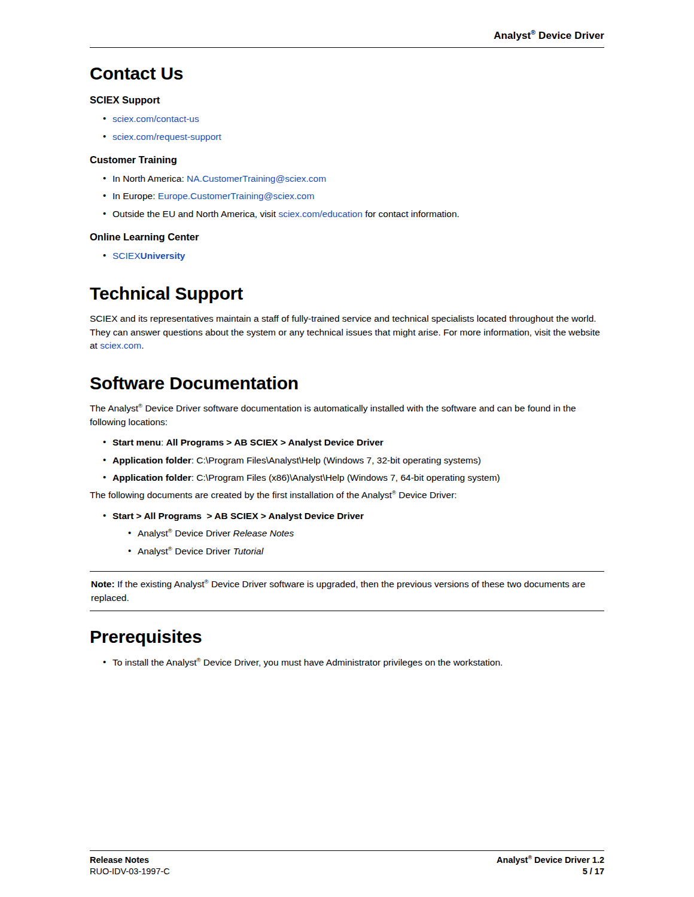Analyst® Device Driver
Contact Us
SCIEX Support
sciex.com/contact-us
sciex.com/request-support
Customer Training
In North America: NA.CustomerTraining@sciex.com
In Europe: Europe.CustomerTraining@sciex.com
Outside the EU and North America, visit sciex.com/education for contact information.
Online Learning Center
SCIEXUniversity
Technical Support
SCIEX and its representatives maintain a staff of fully-trained service and technical specialists located throughout the world. They can answer questions about the system or any technical issues that might arise. For more information, visit the website at sciex.com.
Software Documentation
The Analyst® Device Driver software documentation is automatically installed with the software and can be found in the following locations:
Start menu: All Programs > AB SCIEX > Analyst Device Driver
Application folder: C:\Program Files\Analyst\Help (Windows 7, 32-bit operating systems)
Application folder: C:\Program Files (x86)\Analyst\Help (Windows 7, 64-bit operating system)
The following documents are created by the first installation of the Analyst® Device Driver:
Start > All Programs > AB SCIEX > Analyst Device Driver
Analyst® Device Driver Release Notes
Analyst® Device Driver Tutorial
Note: If the existing Analyst® Device Driver software is upgraded, then the previous versions of these two documents are replaced.
Prerequisites
To install the Analyst® Device Driver, you must have Administrator privileges on the workstation.
Release Notes
RUO-IDV-03-1997-C
Analyst® Device Driver 1.2
5 / 17